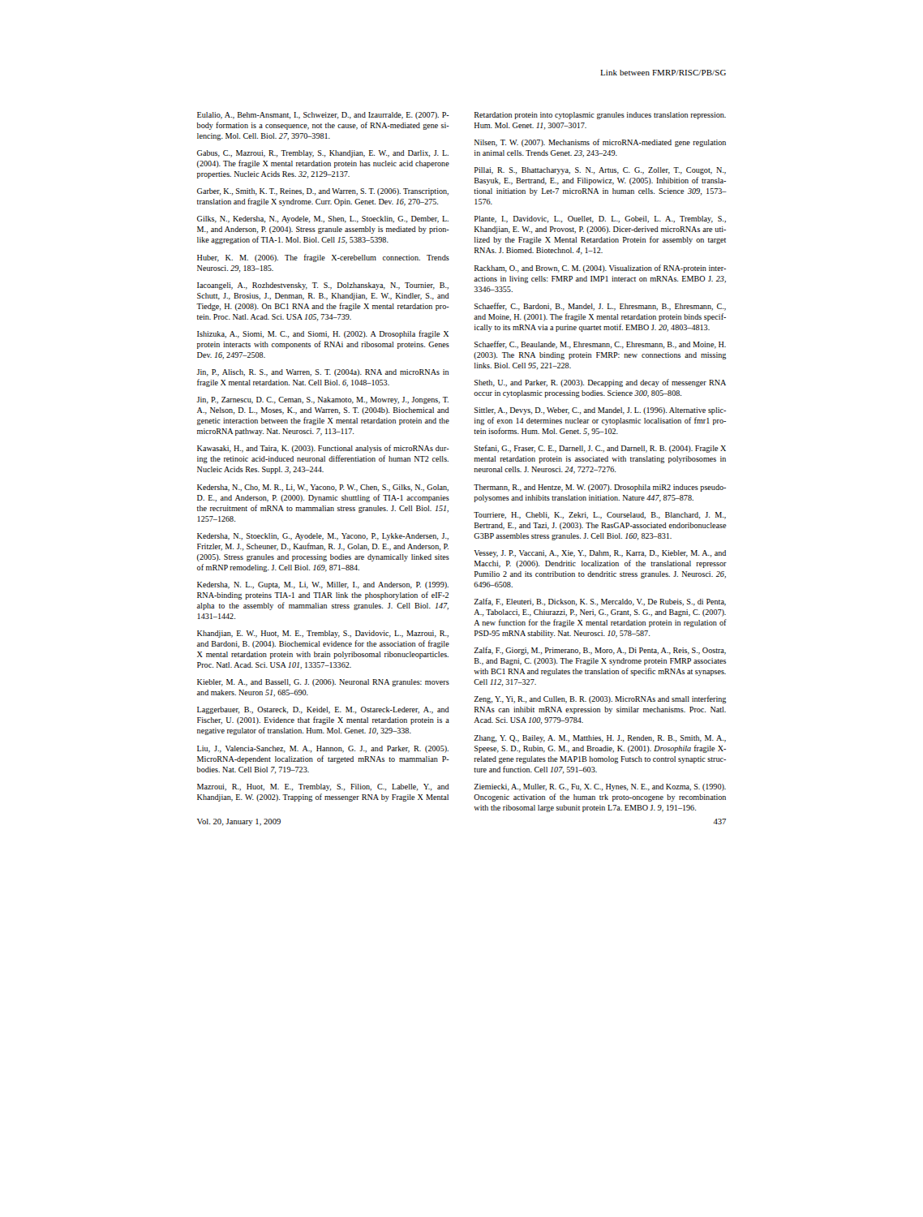Link between FMRP/RISC/PB/SG
Eulalio, A., Behm-Ansmant, I., Schweizer, D., and Izaurralde, E. (2007). P-body formation is a consequence, not the cause, of RNA-mediated gene silencing. Mol. Cell. Biol. 27, 3970–3981.
Gabus, C., Mazroui, R., Tremblay, S., Khandjian, E. W., and Darlix, J. L. (2004). The fragile X mental retardation protein has nucleic acid chaperone properties. Nucleic Acids Res. 32, 2129–2137.
Garber, K., Smith, K. T., Reines, D., and Warren, S. T. (2006). Transcription, translation and fragile X syndrome. Curr. Opin. Genet. Dev. 16, 270–275.
Gilks, N., Kedersha, N., Ayodele, M., Shen, L., Stoecklin, G., Dember, L. M., and Anderson, P. (2004). Stress granule assembly is mediated by prion-like aggregation of TIA-1. Mol. Biol. Cell 15, 5383–5398.
Huber, K. M. (2006). The fragile X-cerebellum connection. Trends Neurosci. 29, 183–185.
Iacoangeli, A., Rozhdestvensky, T. S., Dolzhanskaya, N., Tournier, B., Schutt, J., Brosius, J., Denman, R. B., Khandjian, E. W., Kindler, S., and Tiedge, H. (2008). On BC1 RNA and the fragile X mental retardation protein. Proc. Natl. Acad. Sci. USA 105, 734–739.
Ishizuka, A., Siomi, M. C., and Siomi, H. (2002). A Drosophila fragile X protein interacts with components of RNAi and ribosomal proteins. Genes Dev. 16, 2497–2508.
Jin, P., Alisch, R. S., and Warren, S. T. (2004a). RNA and microRNAs in fragile X mental retardation. Nat. Cell Biol. 6, 1048–1053.
Jin, P., Zarnescu, D. C., Ceman, S., Nakamoto, M., Mowrey, J., Jongens, T. A., Nelson, D. L., Moses, K., and Warren, S. T. (2004b). Biochemical and genetic interaction between the fragile X mental retardation protein and the microRNA pathway. Nat. Neurosci. 7, 113–117.
Kawasaki, H., and Taira, K. (2003). Functional analysis of microRNAs during the retinoic acid-induced neuronal differentiation of human NT2 cells. Nucleic Acids Res. Suppl. 3, 243–244.
Kedersha, N., Cho, M. R., Li, W., Yacono, P. W., Chen, S., Gilks, N., Golan, D. E., and Anderson, P. (2000). Dynamic shuttling of TIA-1 accompanies the recruitment of mRNA to mammalian stress granules. J. Cell Biol. 151, 1257–1268.
Kedersha, N., Stoecklin, G., Ayodele, M., Yacono, P., Lykke-Andersen, J., Fritzler, M. J., Scheuner, D., Kaufman, R. J., Golan, D. E., and Anderson, P. (2005). Stress granules and processing bodies are dynamically linked sites of mRNP remodeling. J. Cell Biol. 169, 871–884.
Kedersha, N. L., Gupta, M., Li, W., Miller, I., and Anderson, P. (1999). RNA-binding proteins TIA-1 and TIAR link the phosphorylation of eIF-2 alpha to the assembly of mammalian stress granules. J. Cell Biol. 147, 1431–1442.
Khandjian, E. W., Huot, M. E., Tremblay, S., Davidovic, L., Mazroui, R., and Bardoni, B. (2004). Biochemical evidence for the association of fragile X mental retardation protein with brain polyribosomal ribonucleoparticles. Proc. Natl. Acad. Sci. USA 101, 13357–13362.
Kiebler, M. A., and Bassell, G. J. (2006). Neuronal RNA granules: movers and makers. Neuron 51, 685–690.
Laggerbauer, B., Ostareck, D., Keidel, E. M., Ostareck-Lederer, A., and Fischer, U. (2001). Evidence that fragile X mental retardation protein is a negative regulator of translation. Hum. Mol. Genet. 10, 329–338.
Liu, J., Valencia-Sanchez, M. A., Hannon, G. J., and Parker, R. (2005). MicroRNA-dependent localization of targeted mRNAs to mammalian P-bodies. Nat. Cell Biol 7, 719–723.
Mazroui, R., Huot, M. E., Tremblay, S., Filion, C., Labelle, Y., and Khandjian, E. W. (2002). Trapping of messenger RNA by Fragile X Mental Retardation protein into cytoplasmic granules induces translation repression. Hum. Mol. Genet. 11, 3007–3017.
Nilsen, T. W. (2007). Mechanisms of microRNA-mediated gene regulation in animal cells. Trends Genet. 23, 243–249.
Pillai, R. S., Bhattacharyya, S. N., Artus, C. G., Zoller, T., Cougot, N., Basyuk, E., Bertrand, E., and Filipowicz, W. (2005). Inhibition of translational initiation by Let-7 microRNA in human cells. Science 309, 1573–1576.
Plante, I., Davidovic, L., Ouellet, D. L., Gobeil, L. A., Tremblay, S., Khandjian, E. W., and Provost, P. (2006). Dicer-derived microRNAs are utilized by the Fragile X Mental Retardation Protein for assembly on target RNAs. J. Biomed. Biotechnol. 4, 1–12.
Rackham, O., and Brown, C. M. (2004). Visualization of RNA-protein interactions in living cells: FMRP and IMP1 interact on mRNAs. EMBO J. 23, 3346–3355.
Schaeffer, C., Bardoni, B., Mandel, J. L., Ehresmann, B., Ehresmann, C., and Moine, H. (2001). The fragile X mental retardation protein binds specifically to its mRNA via a purine quartet motif. EMBO J. 20, 4803–4813.
Schaeffer, C., Beaulande, M., Ehresmann, C., Ehresmann, B., and Moine, H. (2003). The RNA binding protein FMRP: new connections and missing links. Biol. Cell 95, 221–228.
Sheth, U., and Parker, R. (2003). Decapping and decay of messenger RNA occur in cytoplasmic processing bodies. Science 300, 805–808.
Sittler, A., Devys, D., Weber, C., and Mandel, J. L. (1996). Alternative splicing of exon 14 determines nuclear or cytoplasmic localisation of fmr1 protein isoforms. Hum. Mol. Genet. 5, 95–102.
Stefani, G., Fraser, C. E., Darnell, J. C., and Darnell, R. B. (2004). Fragile X mental retardation protein is associated with translating polyribosomes in neuronal cells. J. Neurosci. 24, 7272–7276.
Thermann, R., and Hentze, M. W. (2007). Drosophila miR2 induces pseudo-polysomes and inhibits translation initiation. Nature 447, 875–878.
Tourriere, H., Chebli, K., Zekri, L., Courselaud, B., Blanchard, J. M., Bertrand, E., and Tazi, J. (2003). The RasGAP-associated endoribonuclease G3BP assembles stress granules. J. Cell Biol. 160, 823–831.
Vessey, J. P., Vaccani, A., Xie, Y., Dahm, R., Karra, D., Kiebler, M. A., and Macchi, P. (2006). Dendritic localization of the translational repressor Pumilio 2 and its contribution to dendritic stress granules. J. Neurosci. 26, 6496–6508.
Zalfa, F., Eleuteri, B., Dickson, K. S., Mercaldo, V., De Rubeis, S., di Penta, A., Tabolacci, E., Chiurazzi, P., Neri, G., Grant, S. G., and Bagni, C. (2007). A new function for the fragile X mental retardation protein in regulation of PSD-95 mRNA stability. Nat. Neurosci. 10, 578–587.
Zalfa, F., Giorgi, M., Primerano, B., Moro, A., Di Penta, A., Reis, S., Oostra, B., and Bagni, C. (2003). The Fragile X syndrome protein FMRP associates with BC1 RNA and regulates the translation of specific mRNAs at synapses. Cell 112, 317–327.
Zeng, Y., Yi, R., and Cullen, B. R. (2003). MicroRNAs and small interfering RNAs can inhibit mRNA expression by similar mechanisms. Proc. Natl. Acad. Sci. USA 100, 9779–9784.
Zhang, Y. Q., Bailey, A. M., Matthies, H. J., Renden, R. B., Smith, M. A., Speese, S. D., Rubin, G. M., and Broadie, K. (2001). Drosophila fragile X-related gene regulates the MAP1B homolog Futsch to control synaptic structure and function. Cell 107, 591–603.
Ziemiecki, A., Muller, R. G., Fu, X. C., Hynes, N. E., and Kozma, S. (1990). Oncogenic activation of the human trk proto-oncogene by recombination with the ribosomal large subunit protein L7a. EMBO J. 9, 191–196.
Vol. 20, January 1, 2009 437